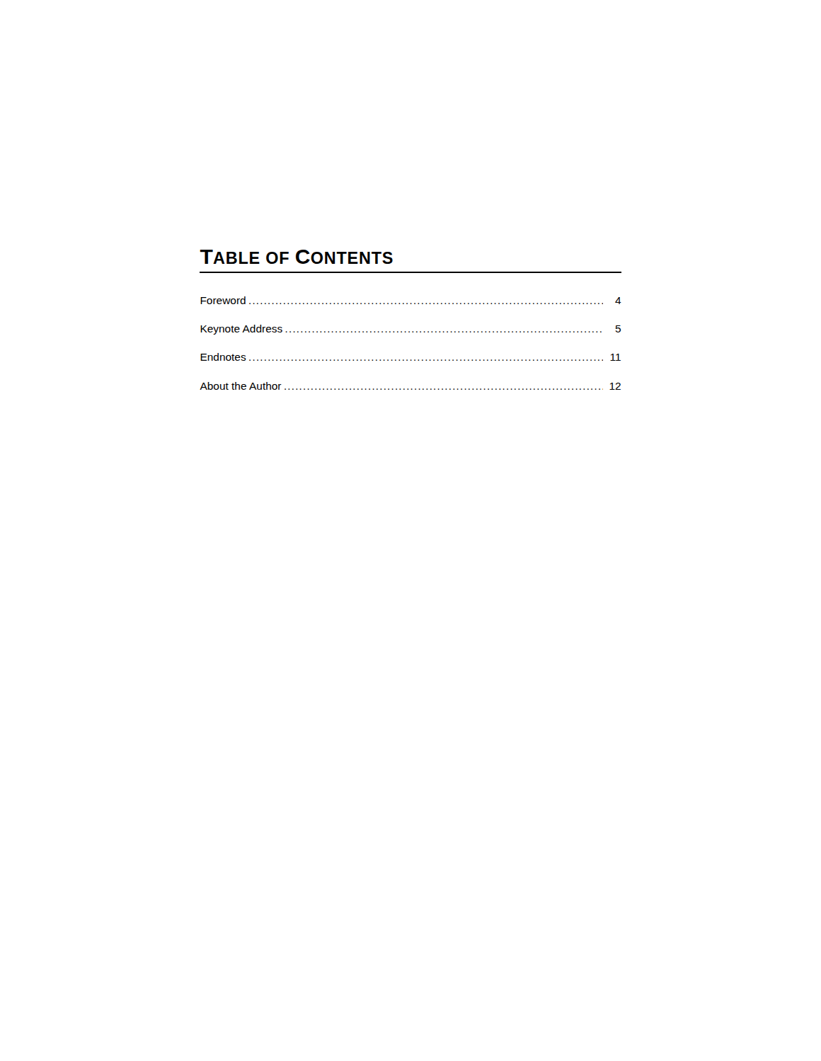TABLE OF CONTENTS
Foreword ........................................................................................................................... 4
Keynote Address ................................................................................................................... 5
Endnotes .......................................................................................................................... 11
About the Author .............................................................................................................. 12